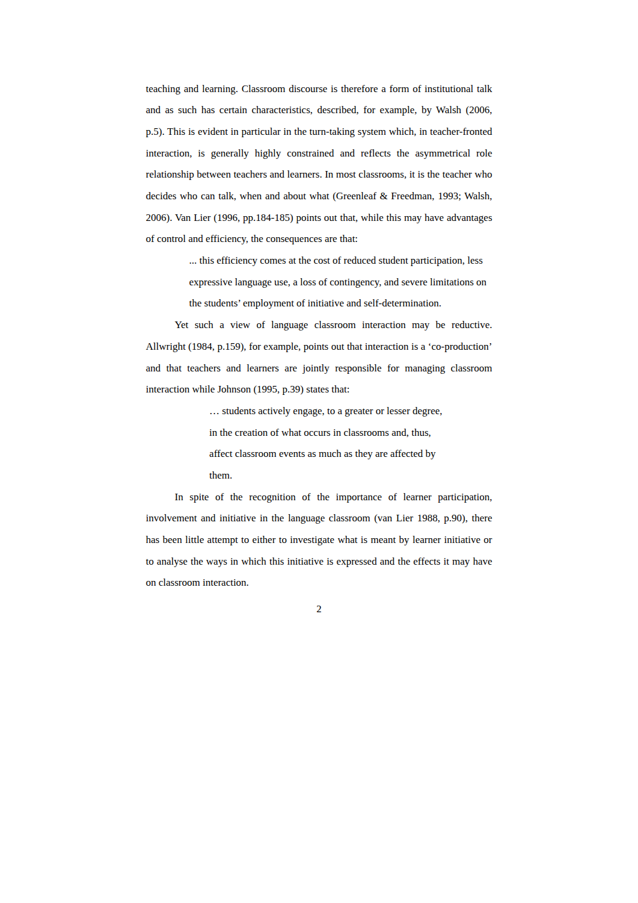teaching and learning. Classroom discourse is therefore a form of institutional talk and as such has certain characteristics, described, for example, by Walsh (2006, p.5). This is evident in particular in the turn-taking system which, in teacher-fronted interaction, is generally highly constrained and reflects the asymmetrical role relationship between teachers and learners. In most classrooms, it is the teacher who decides who can talk, when and about what (Greenleaf & Freedman, 1993; Walsh, 2006). Van Lier (1996, pp.184-185) points out that, while this may have advantages of control and efficiency, the consequences are that:
... this efficiency comes at the cost of reduced student participation, less expressive language use, a loss of contingency, and severe limitations on the students’ employment of initiative and self-determination.
Yet such a view of language classroom interaction may be reductive. Allwright (1984, p.159), for example, points out that interaction is a ‘co-production’ and that teachers and learners are jointly responsible for managing classroom interaction while Johnson (1995, p.39) states that:
… students actively engage, to a greater or lesser degree,
in the creation of what occurs in classrooms and, thus,
affect classroom events as much as they are affected by
them.
In spite of the recognition of the importance of learner participation, involvement and initiative in the language classroom (van Lier 1988, p.90), there has been little attempt to either to investigate what is meant by learner initiative or to analyse the ways in which this initiative is expressed and the effects it may have on classroom interaction.
2